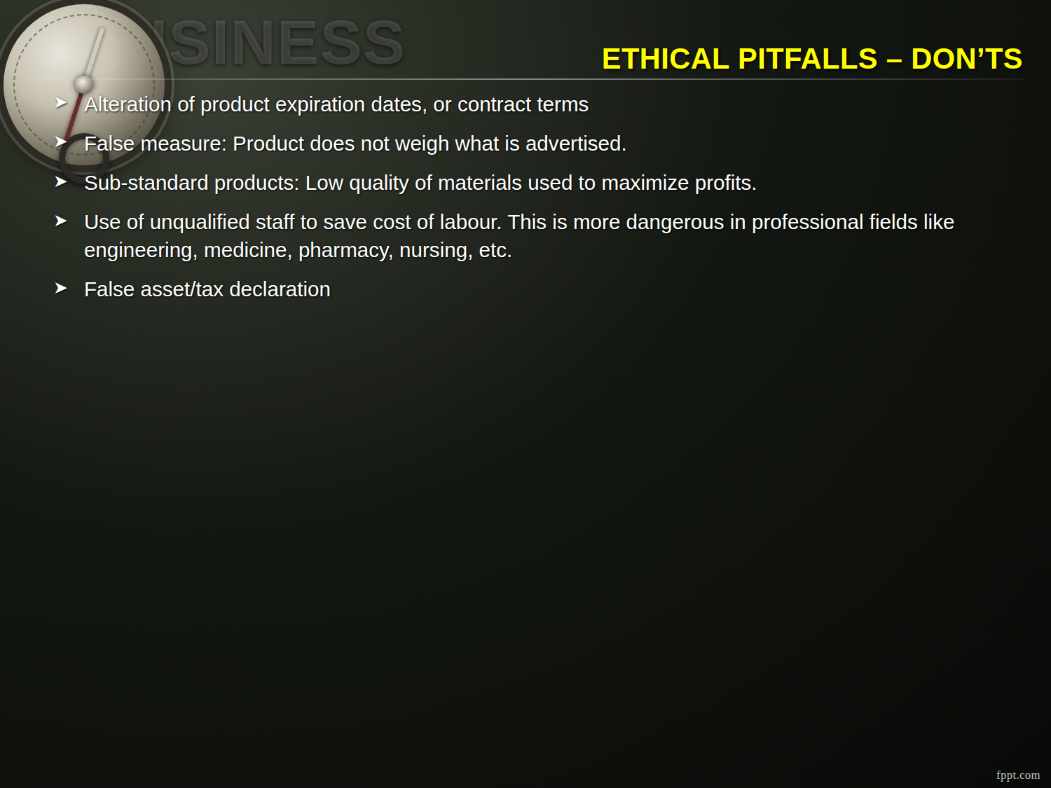BUSINESS
ETHICAL PITFALLS – DON’TS
Alteration of product expiration dates, or contract terms
False measure: Product does not weigh what is advertised.
Sub-standard products: Low quality of materials used to maximize profits.
Use of unqualified staff to save cost of labour. This is more dangerous in professional fields like engineering, medicine, pharmacy, nursing, etc.
False asset/tax declaration
fppt.com